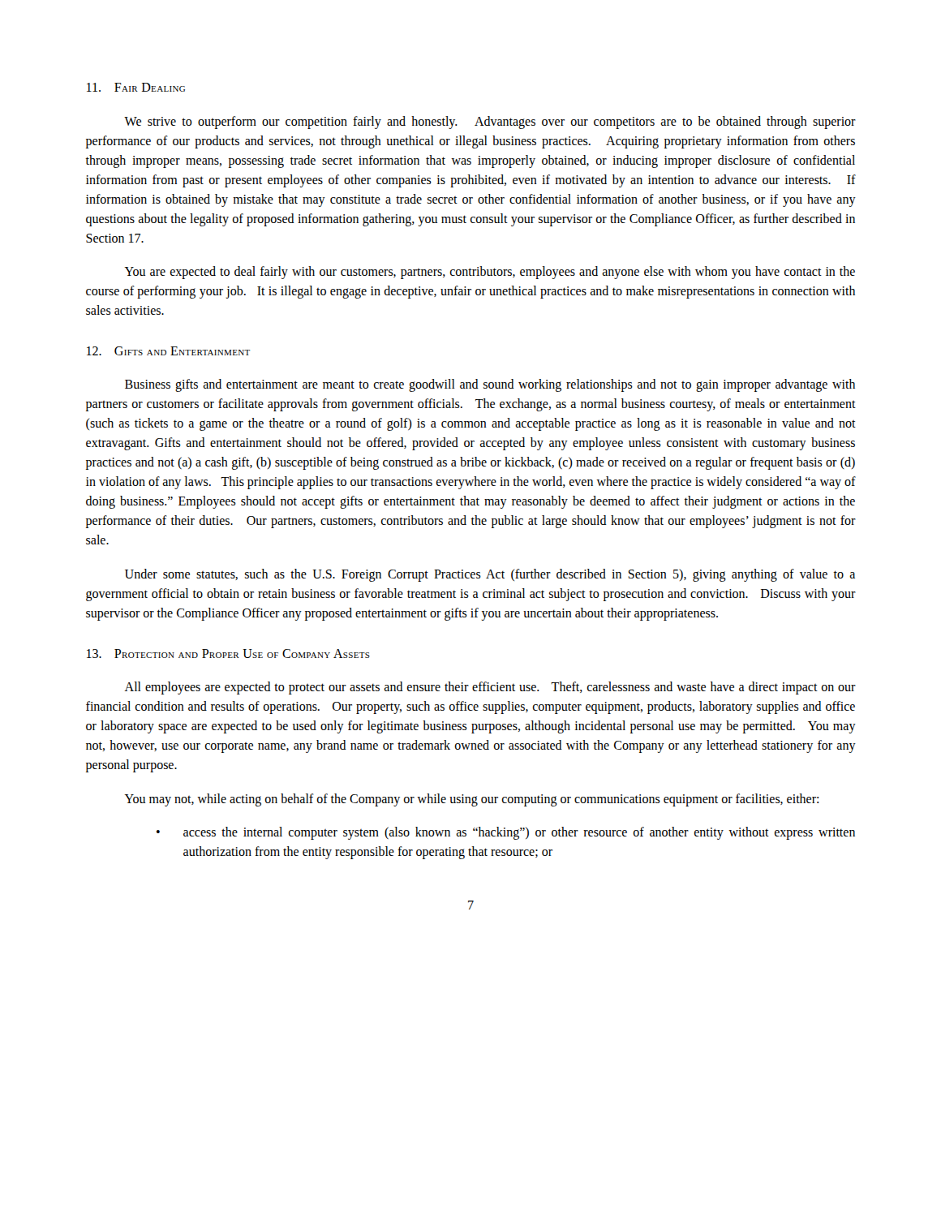11. Fair Dealing
We strive to outperform our competition fairly and honestly. Advantages over our competitors are to be obtained through superior performance of our products and services, not through unethical or illegal business practices. Acquiring proprietary information from others through improper means, possessing trade secret information that was improperly obtained, or inducing improper disclosure of confidential information from past or present employees of other companies is prohibited, even if motivated by an intention to advance our interests. If information is obtained by mistake that may constitute a trade secret or other confidential information of another business, or if you have any questions about the legality of proposed information gathering, you must consult your supervisor or the Compliance Officer, as further described in Section 17.
You are expected to deal fairly with our customers, partners, contributors, employees and anyone else with whom you have contact in the course of performing your job. It is illegal to engage in deceptive, unfair or unethical practices and to make misrepresentations in connection with sales activities.
12. Gifts and Entertainment
Business gifts and entertainment are meant to create goodwill and sound working relationships and not to gain improper advantage with partners or customers or facilitate approvals from government officials. The exchange, as a normal business courtesy, of meals or entertainment (such as tickets to a game or the theatre or a round of golf) is a common and acceptable practice as long as it is reasonable in value and not extravagant. Gifts and entertainment should not be offered, provided or accepted by any employee unless consistent with customary business practices and not (a) a cash gift, (b) susceptible of being construed as a bribe or kickback, (c) made or received on a regular or frequent basis or (d) in violation of any laws. This principle applies to our transactions everywhere in the world, even where the practice is widely considered “a way of doing business.” Employees should not accept gifts or entertainment that may reasonably be deemed to affect their judgment or actions in the performance of their duties. Our partners, customers, contributors and the public at large should know that our employees’ judgment is not for sale.
Under some statutes, such as the U.S. Foreign Corrupt Practices Act (further described in Section 5), giving anything of value to a government official to obtain or retain business or favorable treatment is a criminal act subject to prosecution and conviction. Discuss with your supervisor or the Compliance Officer any proposed entertainment or gifts if you are uncertain about their appropriateness.
13. Protection and Proper Use of Company Assets
All employees are expected to protect our assets and ensure their efficient use. Theft, carelessness and waste have a direct impact on our financial condition and results of operations. Our property, such as office supplies, computer equipment, products, laboratory supplies and office or laboratory space are expected to be used only for legitimate business purposes, although incidental personal use may be permitted. You may not, however, use our corporate name, any brand name or trademark owned or associated with the Company or any letterhead stationery for any personal purpose.
You may not, while acting on behalf of the Company or while using our computing or communications equipment or facilities, either:
access the internal computer system (also known as “hacking”) or other resource of another entity without express written authorization from the entity responsible for operating that resource; or
7